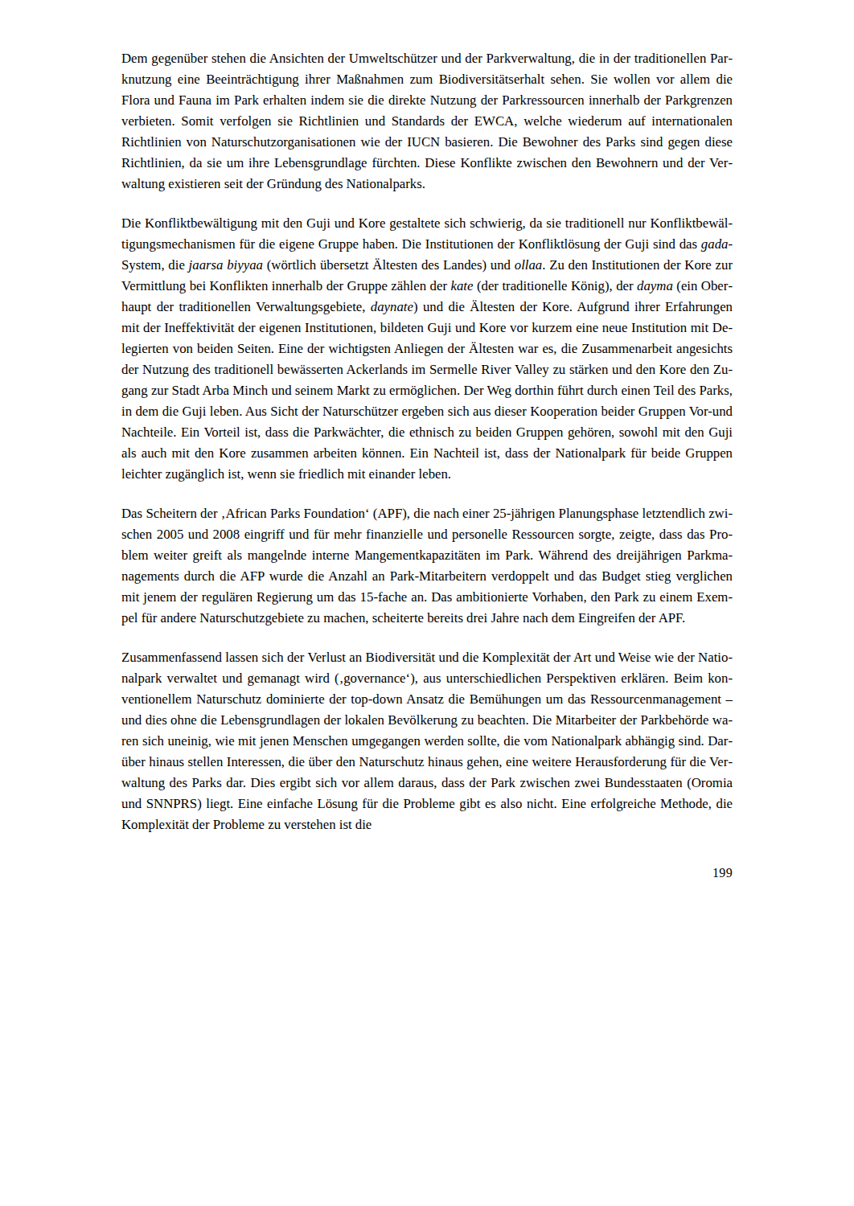Dem gegenüber stehen die Ansichten der Umweltschützer und der Parkverwaltung, die in der traditionellen Parknutzung eine Beeinträchtigung ihrer Maßnahmen zum Biodiversitätserhalt sehen. Sie wollen vor allem die Flora und Fauna im Park erhalten indem sie die direkte Nutzung der Parkressourcen innerhalb der Parkgrenzen verbieten. Somit verfolgen sie Richtlinien und Standards der EWCA, welche wiederum auf internationalen Richtlinien von Naturschutzorganisationen wie der IUCN basieren. Die Bewohner des Parks sind gegen diese Richtlinien, da sie um ihre Lebensgrundlage fürchten. Diese Konflikte zwischen den Bewohnern und der Verwaltung existieren seit der Gründung des Nationalparks.
Die Konfliktbewältigung mit den Guji und Kore gestaltete sich schwierig, da sie traditionell nur Konfliktbewältigungsmechanismen für die eigene Gruppe haben. Die Institutionen der Konfliktlösung der Guji sind das gada-System, die jaarsa biyyaa (wörtlich übersetzt Ältesten des Landes) und ollaa. Zu den Institutionen der Kore zur Vermittlung bei Konflikten innerhalb der Gruppe zählen der kate (der traditionelle König), der dayma (ein Oberhaupt der traditionellen Verwaltungsgebiete, daynate) und die Ältesten der Kore. Aufgrund ihrer Erfahrungen mit der Ineffektivität der eigenen Institutionen, bildeten Guji und Kore vor kurzem eine neue Institution mit Delegierten von beiden Seiten. Eine der wichtigsten Anliegen der Ältesten war es, die Zusammenarbeit angesichts der Nutzung des traditionell bewässerten Ackerlands im Sermelle River Valley zu stärken und den Kore den Zugang zur Stadt Arba Minch und seinem Markt zu ermöglichen. Der Weg dorthin führt durch einen Teil des Parks, in dem die Guji leben. Aus Sicht der Naturschützer ergeben sich aus dieser Kooperation beider Gruppen Vor-und Nachteile. Ein Vorteil ist, dass die Parkwächter, die ethnisch zu beiden Gruppen gehören, sowohl mit den Guji als auch mit den Kore zusammen arbeiten können. Ein Nachteil ist, dass der Nationalpark für beide Gruppen leichter zugänglich ist, wenn sie friedlich mit einander leben.
Das Scheitern der ‚African Parks Foundation‘ (APF), die nach einer 25-jährigen Planungsphase letztendlich zwischen 2005 und 2008 eingriff und für mehr finanzielle und personelle Ressourcen sorgte, zeigte, dass das Problem weiter greift als mangelnde interne Mangementkapazitäten im Park. Während des dreijährigen Parkmanagements durch die AFP wurde die Anzahl an Park-Mitarbeitern verdoppelt und das Budget stieg verglichen mit jenem der regulären Regierung um das 15-fache an. Das ambitionierte Vorhaben, den Park zu einem Exempel für andere Naturschutzgebiete zu machen, scheiterte bereits drei Jahre nach dem Eingreifen der APF.
Zusammenfassend lassen sich der Verlust an Biodiversität und die Komplexität der Art und Weise wie der Nationalpark verwaltet und gemanagt wird (‚governance‘), aus unterschiedlichen Perspektiven erklären. Beim konventionellem Naturschutz dominierte der top-down Ansatz die Bemühungen um das Ressourcenmanagement – und dies ohne die Lebensgrundlagen der lokalen Bevölkerung zu beachten. Die Mitarbeiter der Parkbehörde waren sich uneinig, wie mit jenen Menschen umgegangen werden sollte, die vom Nationalpark abhängig sind. Darüber hinaus stellen Interessen, die über den Naturschutz hinaus gehen, eine weitere Herausforderung für die Verwaltung des Parks dar. Dies ergibt sich vor allem daraus, dass der Park zwischen zwei Bundesstaaten (Oromia und SNNPRS) liegt. Eine einfache Lösung für die Probleme gibt es also nicht. Eine erfolgreiche Methode, die Komplexität der Probleme zu verstehen ist die
199